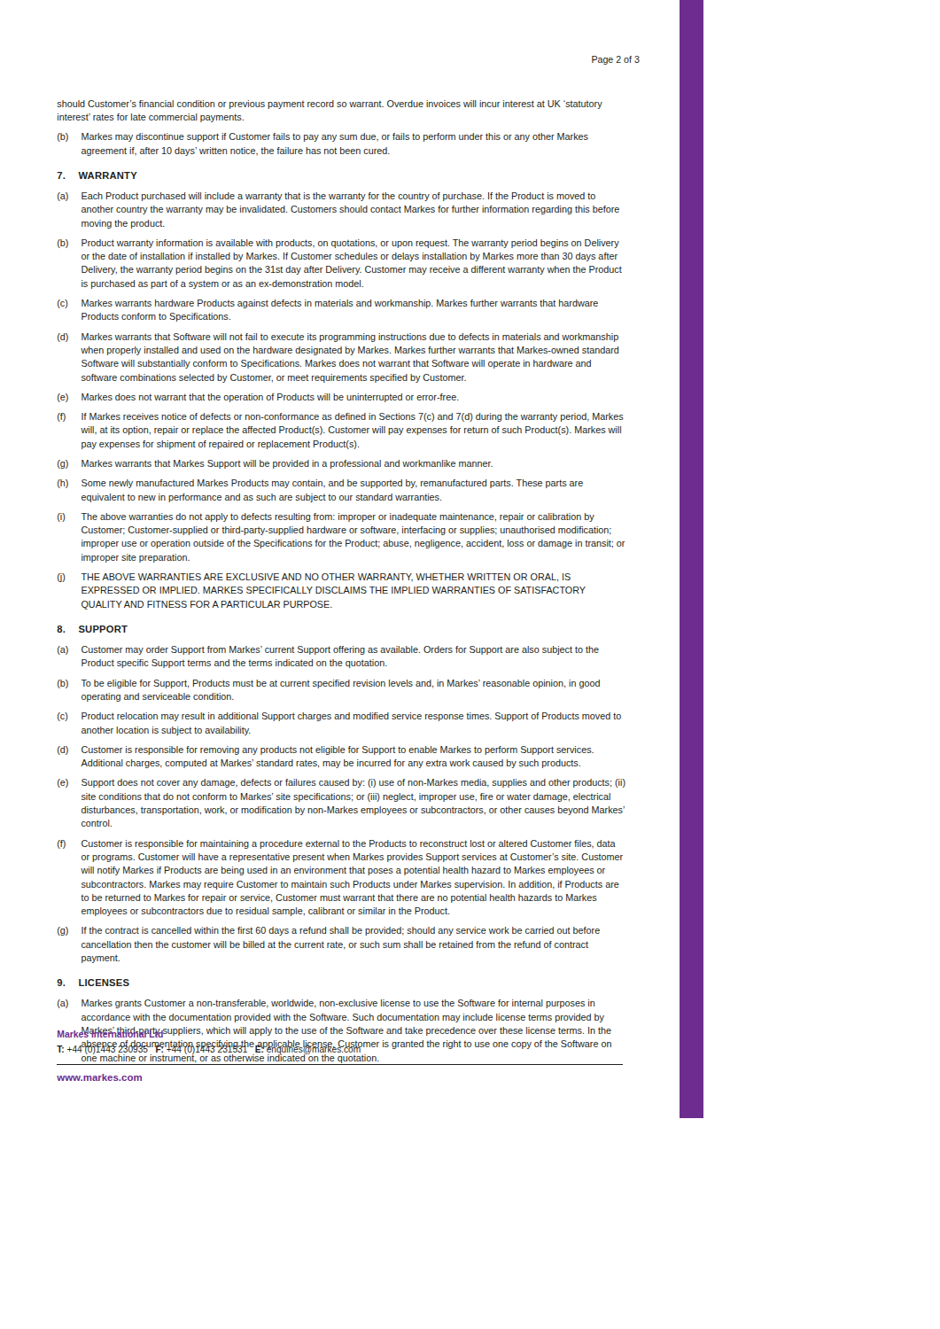Page 2 of 3
should Customer’s financial condition or previous payment record so warrant. Overdue invoices will incur interest at UK ‘statutory interest’ rates for late commercial payments.
(b) Markes may discontinue support if Customer fails to pay any sum due, or fails to perform under this or any other Markes agreement if, after 10 days’ written notice, the failure has not been cured.
7. Warranty
(a) Each Product purchased will include a warranty that is the warranty for the country of purchase. If the Product is moved to another country the warranty may be invalidated. Customers should contact Markes for further information regarding this before moving the product.
(b) Product warranty information is available with products, on quotations, or upon request. The warranty period begins on Delivery or the date of installation if installed by Markes. If Customer schedules or delays installation by Markes more than 30 days after Delivery, the warranty period begins on the 31st day after Delivery. Customer may receive a different warranty when the Product is purchased as part of a system or as an ex-demonstration model.
(c) Markes warrants hardware Products against defects in materials and workmanship. Markes further warrants that hardware Products conform to Specifications.
(d) Markes warrants that Software will not fail to execute its programming instructions due to defects in materials and workmanship when properly installed and used on the hardware designated by Markes. Markes further warrants that Markes-owned standard Software will substantially conform to Specifications. Markes does not warrant that Software will operate in hardware and software combinations selected by Customer, or meet requirements specified by Customer.
(e) Markes does not warrant that the operation of Products will be uninterrupted or error-free.
(f) If Markes receives notice of defects or non-conformance as defined in Sections 7(c) and 7(d) during the warranty period, Markes will, at its option, repair or replace the affected Product(s). Customer will pay expenses for return of such Product(s). Markes will pay expenses for shipment of repaired or replacement Product(s).
(g) Markes warrants that Markes Support will be provided in a professional and workmanlike manner.
(h) Some newly manufactured Markes Products may contain, and be supported by, remanufactured parts. These parts are equivalent to new in performance and as such are subject to our standard warranties.
(i) The above warranties do not apply to defects resulting from: improper or inadequate maintenance, repair or calibration by Customer; Customer-supplied or third-party-supplied hardware or software, interfacing or supplies; unauthorised modification; improper use or operation outside of the Specifications for the Product; abuse, negligence, accident, loss or damage in transit; or improper site preparation.
(j) THE ABOVE WARRANTIES ARE EXCLUSIVE AND NO OTHER WARRANTY, WHETHER WRITTEN OR ORAL, IS EXPRESSED OR IMPLIED. MARKES SPECIFICALLY DISCLAIMS THE IMPLIED WARRANTIES OF SATISFACTORY QUALITY AND FITNESS FOR A PARTICULAR PURPOSE.
8. Support
(a) Customer may order Support from Markes’ current Support offering as available. Orders for Support are also subject to the Product specific Support terms and the terms indicated on the quotation.
(b) To be eligible for Support, Products must be at current specified revision levels and, in Markes’ reasonable opinion, in good operating and serviceable condition.
(c) Product relocation may result in additional Support charges and modified service response times. Support of Products moved to another location is subject to availability.
(d) Customer is responsible for removing any products not eligible for Support to enable Markes to perform Support services. Additional charges, computed at Markes’ standard rates, may be incurred for any extra work caused by such products.
(e) Support does not cover any damage, defects or failures caused by: (i) use of non-Markes media, supplies and other products; (ii) site conditions that do not conform to Markes’ site specifications; or (iii) neglect, improper use, fire or water damage, electrical disturbances, transportation, work, or modification by non-Markes employees or subcontractors, or other causes beyond Markes’ control.
(f) Customer is responsible for maintaining a procedure external to the Products to reconstruct lost or altered Customer files, data or programs. Customer will have a representative present when Markes provides Support services at Customer’s site. Customer will notify Markes if Products are being used in an environment that poses a potential health hazard to Markes employees or subcontractors. Markes may require Customer to maintain such Products under Markes supervision. In addition, if Products are to be returned to Markes for repair or service, Customer must warrant that there are no potential health hazards to Markes employees or subcontractors due to residual sample, calibrant or similar in the Product.
(g) If the contract is cancelled within the first 60 days a refund shall be provided; should any service work be carried out before cancellation then the customer will be billed at the current rate, or such sum shall be retained from the refund of contract payment.
9. Licenses
(a) Markes grants Customer a non-transferable, worldwide, non-exclusive license to use the Software for internal purposes in accordance with the documentation provided with the Software. Such documentation may include license terms provided by Markes’ third-party suppliers, which will apply to the use of the Software and take precedence over these license terms. In the absence of documentation specifying the applicable license, Customer is granted the right to use one copy of the Software on one machine or instrument, or as otherwise indicated on the quotation.
Markes International Ltd
T: +44 (0)1443 230935 F: +44 (0)1443 231531 E: enquiries@markes.com
www.markes.com